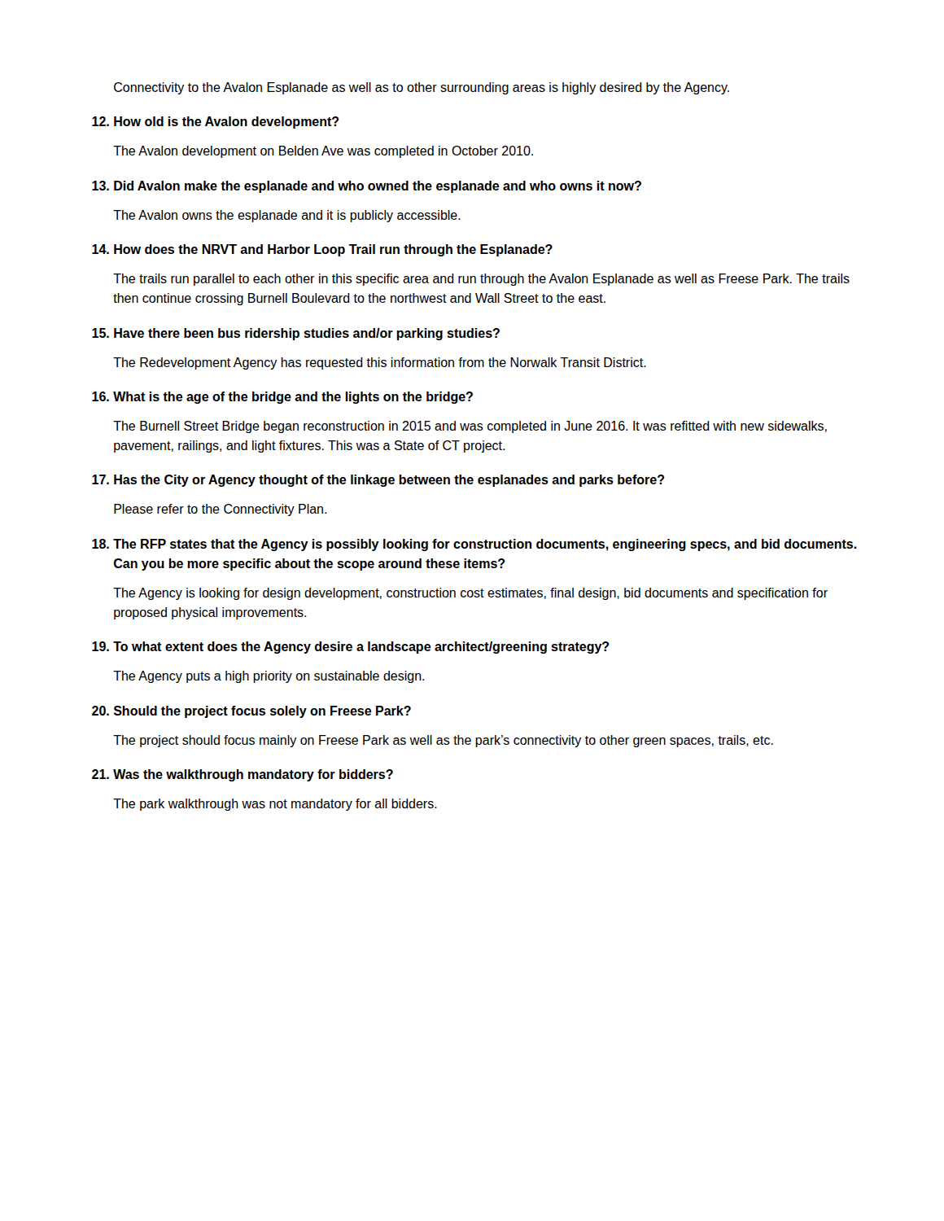Connectivity to the Avalon Esplanade as well as to other surrounding areas is highly desired by the Agency.
How old is the Avalon development?
The Avalon development on Belden Ave was completed in October 2010.
Did Avalon make the esplanade and who owned the esplanade and who owns it now?
The Avalon owns the esplanade and it is publicly accessible.
How does the NRVT and Harbor Loop Trail run through the Esplanade?
The trails run parallel to each other in this specific area and run through the Avalon Esplanade as well as Freese Park. The trails then continue crossing Burnell Boulevard to the northwest and Wall Street to the east.
Have there been bus ridership studies and/or parking studies?
The Redevelopment Agency has requested this information from the Norwalk Transit District.
What is the age of the bridge and the lights on the bridge?
The Burnell Street Bridge began reconstruction in 2015 and was completed in June 2016. It was refitted with new sidewalks, pavement, railings, and light fixtures. This was a State of CT project.
Has the City or Agency thought of the linkage between the esplanades and parks before?
Please refer to the Connectivity Plan.
The RFP states that the Agency is possibly looking for construction documents, engineering specs, and bid documents. Can you be more specific about the scope around these items?
The Agency is looking for design development, construction cost estimates, final design, bid documents and specification for proposed physical improvements.
To what extent does the Agency desire a landscape architect/greening strategy?
The Agency puts a high priority on sustainable design.
Should the project focus solely on Freese Park?
The project should focus mainly on Freese Park as well as the park’s connectivity to other green spaces, trails, etc.
Was the walkthrough mandatory for bidders?
The park walkthrough was not mandatory for all bidders.